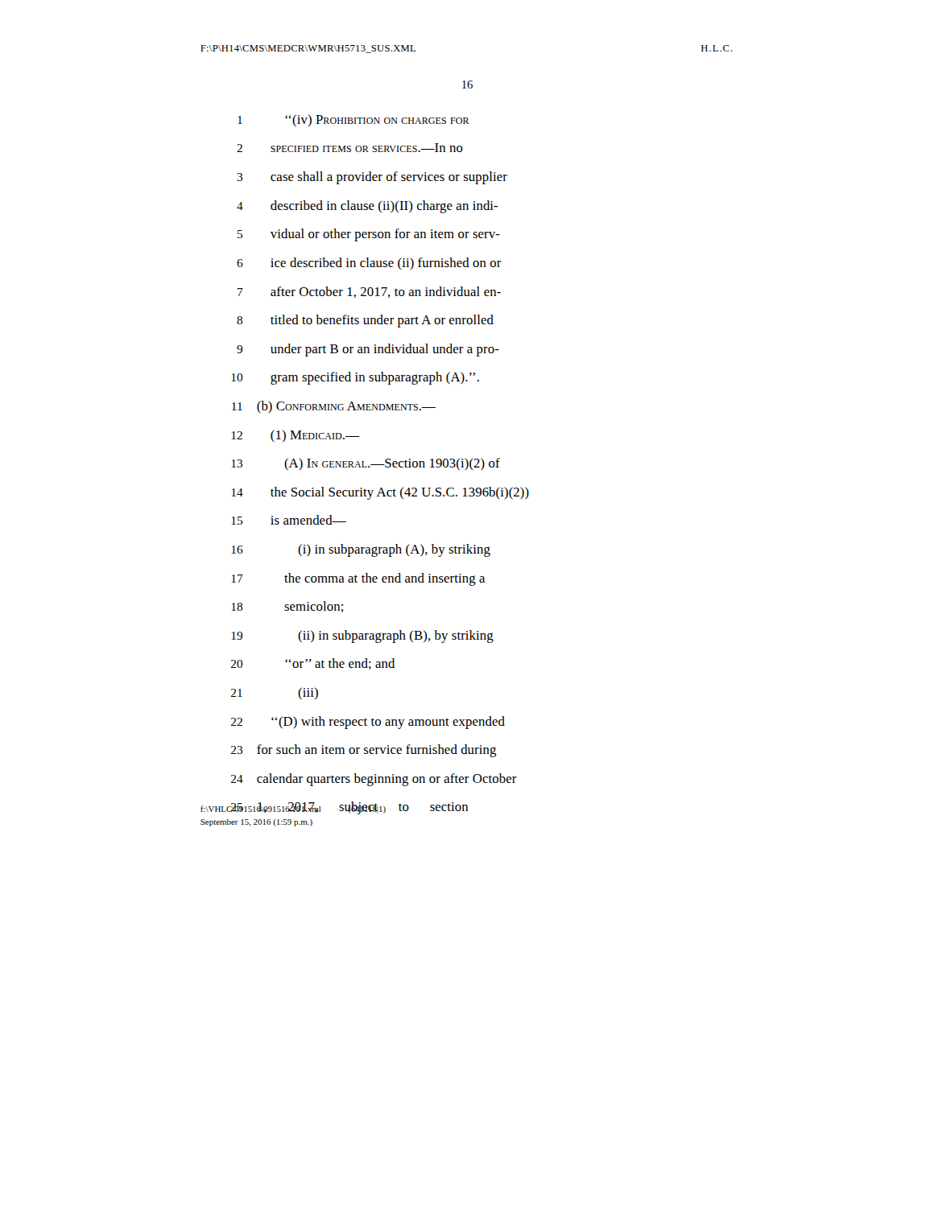F:\P\H14\CMS\MEDCR\WMR\H5713_SUS.XML
H.L.C.
16
| 1 | ‘‘(iv) Prohibition on charges for |
| 2 | specified items or services .—In no |
| 3 | case shall a provider of services or supplier |
| 4 | described in clause (ii)(II) charge an indi- |
| 5 | vidual or other person for an item or serv- |
| 6 | ice described in clause (ii) furnished on or |
| 7 | after October 1, 2017, to an individual en- |
| 8 | titled to benefits under part A or enrolled |
| 9 | under part B or an individual under a pro- |
| 10 | gram specified in subparagraph (A).’’. |
| 11 | (b) Conforming Amendments .— |
| 12 | (1) Medicaid .— |
| 13 | (A) In general .—Section 1903(i)(2) of |
| 14 | the Social Security Act (42 U.S.C. 1396b(i)(2)) |
| 15 | is amended— |
| 16 | (i) in subparagraph (A), by striking |
| 17 | the comma at the end and inserting a |
| 18 | semicolon; |
| 19 | (ii) in subparagraph (B), by striking |
| 20 | ‘‘or’’ at the end; and |
| 21 | (iii) |
| 22 | ‘‘(D) with respect to any amount expended |
| 23 | for such an item or service furnished during |
| 24 | calendar quarters beginning on or after October |
| 25 | 1, 2017, subject to section |
f:\VHLC\091516\091516.191.xml (641118|1)
September 15, 2016 (1:59 p.m.)